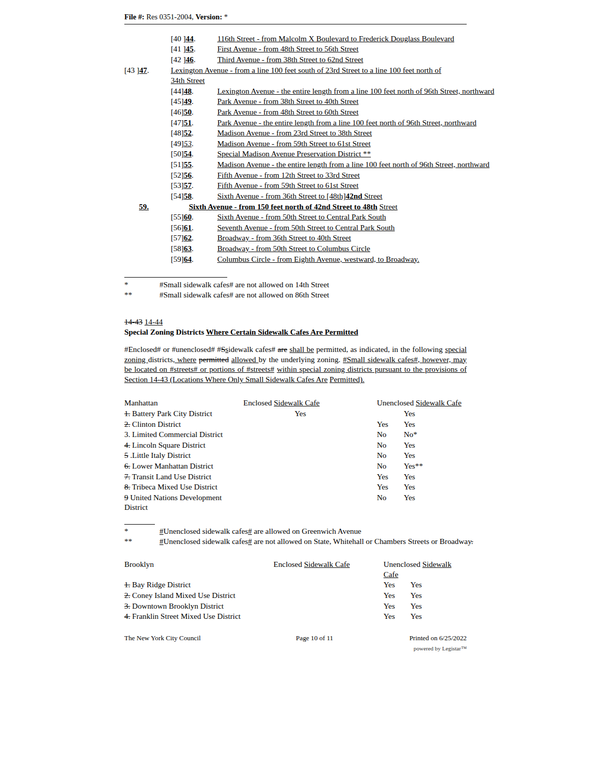File #: Res 0351-2004, Version: *
[40 ]44. 116th Street - from Malcolm X Boulevard to Frederick Douglass Boulevard
[41 ]45. First Avenue - from 48th Street to 56th Street
[42 ]46. Third Avenue - from 38th Street to 62nd Street
[43 ]47. Lexington Avenue - from a line 100 feet south of 23rd Street to a line 100 feet north of
34th Street
[44]48. Lexington Avenue - the entire length from a line 100 feet north of 96th Street, northward
[45]49. Park Avenue - from 38th Street to 40th Street
[46]50. Park Avenue - from 48th Street to 60th Street
[47]51. Park Avenue - the entire length from a line 100 feet north of 96th Street, northward
[48]52. Madison Avenue - from 23rd Street to 38th Street
[49]53. Madison Avenue - from 59th Street to 61st Street
[50]54. Special Madison Avenue Preservation District **
[51]55. Madison Avenue - the entire length from a line 100 feet north of 96th Street, northward
[52]56. Fifth Avenue - from 12th Street to 33rd Street
[53]57. Fifth Avenue - from 59th Street to 61st Street
[54]58. Sixth Avenue - from 36th Street to [48th]42nd Street
59. Sixth Avenue - from 150 feet north of 42nd Street to 48th Street
[55]60. Sixth Avenue - from 50th Street to Central Park South
[56]61. Seventh Avenue - from 50th Street to Central Park South
[57]62. Broadway - from 36th Street to 40th Street
[58]63. Broadway - from 50th Street to Columbus Circle
[59]64. Columbus Circle - from Eighth Avenue, westward, to Broadway.
*#Small sidewalk cafes# are not allowed on 14th Street
**#Small sidewalk cafes# are not allowed on 86th Street
14-43 14-44
Special Zoning Districts Where Certain Sidewalk Cafes Are Permitted
#Enclosed# or #unenclosed# #Ssidewalk cafes# are shall be permitted, as indicated, in the following special zoning districts, where permitted allowed by the underlying zoning. #Small sidewalk cafes#, however, may be located on #streets# or portions of #streets# within special zoning districts pursuant to the provisions of Section 14-43 (Locations Where Only Small Sidewalk Cafes Are Permitted).
| Manhattan | Enclosed Sidewalk Cafe | Unenclosed Sidewalk Cafe |
| 1. Battery Park City District | Yes | Yes |
| 2. Clinton District | | Yes Yes |
| 3. Limited Commercial District | | No No* |
| 4. Lincoln Square District | | No Yes |
| 5 .Little Italy District | | No Yes |
| 6. Lower Manhattan District | | No Yes** |
| 7. Transit Land Use District | | Yes Yes |
| 8. Tribeca Mixed Use District | | Yes Yes |
| 9 United Nations Development District | | No Yes |
*#Unenclosed sidewalk cafes# are allowed on Greenwich Avenue
**#Unenclosed sidewalk cafes# are not allowed on State, Whitehall or Chambers Streets or Broadway.
| Brooklyn | Enclosed Sidewalk Cafe | Unenclosed Sidewalk Cafe |
| 1. Bay Ridge District | | Yes Yes |
| 2. Coney Island Mixed Use District | | Yes Yes |
| 3. Downtown Brooklyn District | | Yes Yes |
| 4. Franklin Street Mixed Use District | | Yes Yes |
| The New York City Council | Page 10 of 11 | Printed on 6/25/2022 |
powered by Legistar™